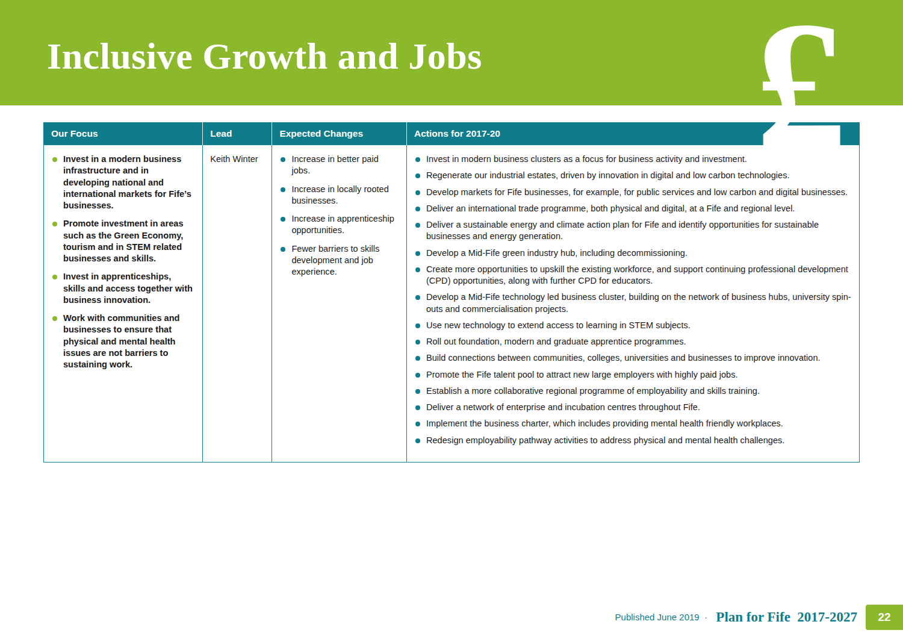Inclusive Growth and Jobs
£
| Our Focus | Lead | Expected Changes | Actions for 2017-20 |
| --- | --- | --- | --- |
| Invest in a modern business infrastructure and in developing national and international markets for Fife’s businesses. Promote investment in areas such as the Green Economy, tourism and in STEM related businesses and skills. Invest in apprenticeships, skills and access together with business innovation. Work with communities and businesses to ensure that physical and mental health issues are not barriers to sustaining work. | Keith Winter | Increase in better paid jobs. Increase in locally rooted businesses. Increase in apprenticeship opportunities. Fewer barriers to skills development and job experience. | Invest in modern business clusters as a focus for business activity and investment. Regenerate our industrial estates, driven by innovation in digital and low carbon technologies. Develop markets for Fife businesses, for example, for public services and low carbon and digital businesses. Deliver an international trade programme, both physical and digital, at a Fife and regional level. Deliver a sustainable energy and climate action plan for Fife and identify opportunities for sustainable businesses and energy generation. Develop a Mid-Fife green industry hub, including decommissioning. Create more opportunities to upskill the existing workforce, and support continuing professional development (CPD) opportunities, along with further CPD for educators. Develop a Mid-Fife technology led business cluster, building on the network of business hubs, university spin-outs and commercialisation projects. Use new technology to extend access to learning in STEM subjects. Roll out foundation, modern and graduate apprentice programmes. Build connections between communities, colleges, universities and businesses to improve innovation. Promote the Fife talent pool to attract new large employers with highly paid jobs. Establish a more collaborative regional programme of employability and skills training. Deliver a network of enterprise and incubation centres throughout Fife. Implement the business charter, which includes providing mental health friendly workplaces. Redesign employability pathway activities to address physical and mental health challenges. |
Published June 2019 · Plan for Fife 2017-2027
22